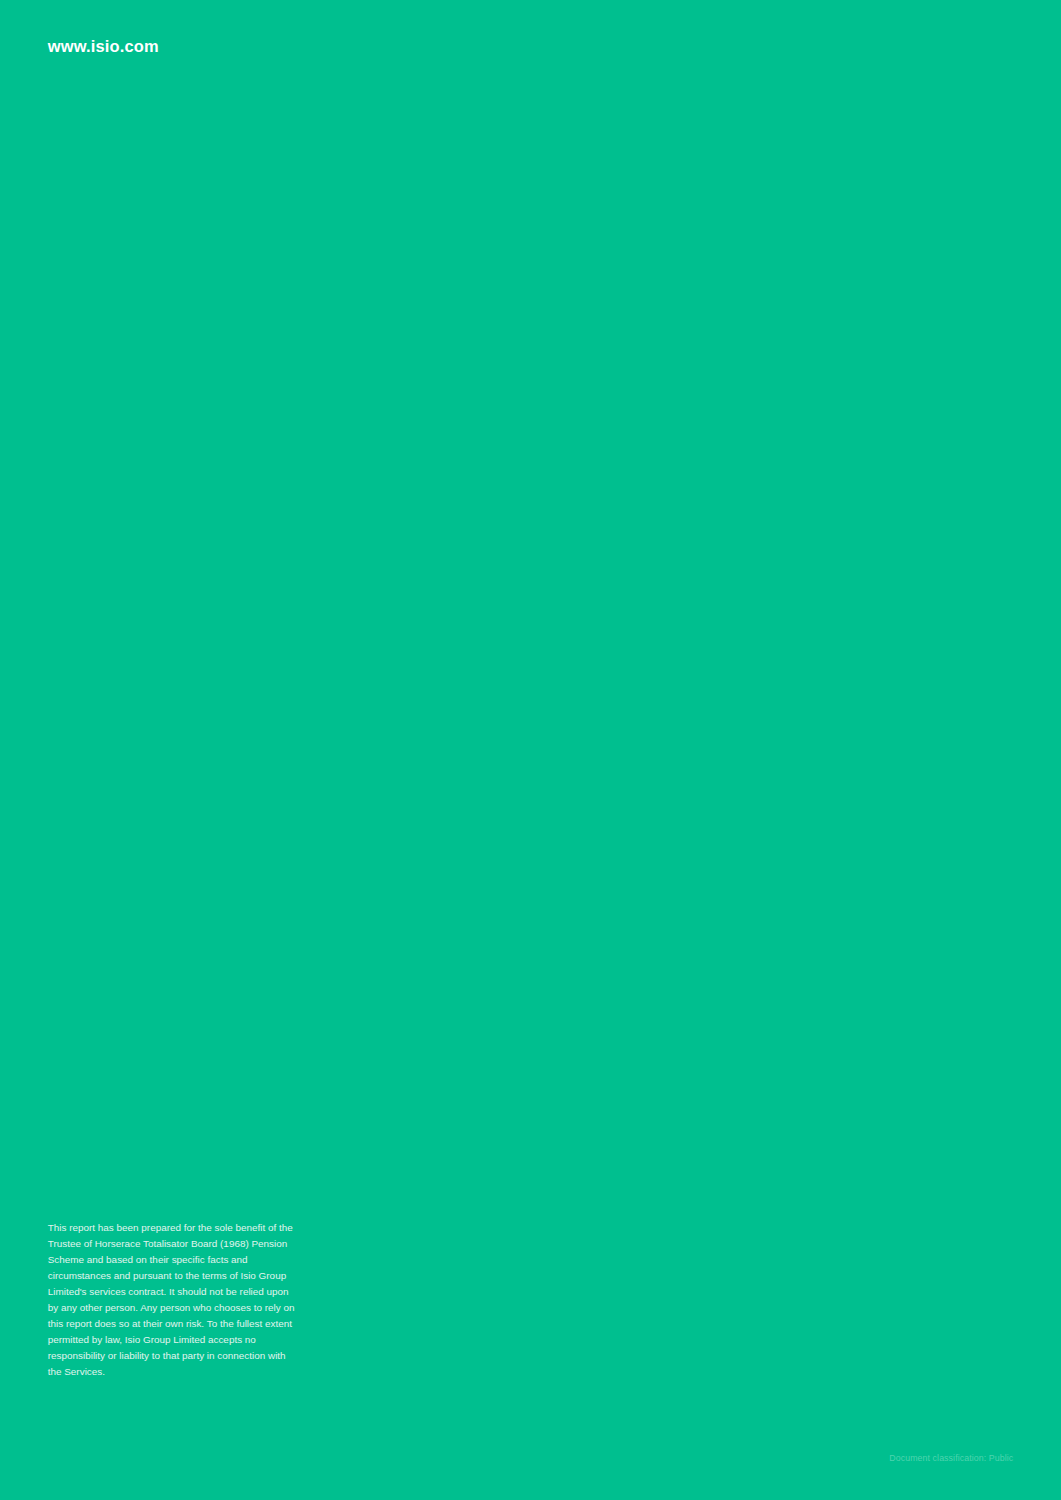www.isio.com
This report has been prepared for the sole benefit of the Trustee of Horserace Totalisator Board (1968) Pension Scheme and based on their specific facts and circumstances and pursuant to the terms of Isio Group Limited's services contract. It should not be relied upon by any other person. Any person who chooses to rely on this report does so at their own risk. To the fullest extent permitted by law, Isio Group Limited accepts no responsibility or liability to that party in connection with the Services.
Document classification: Public